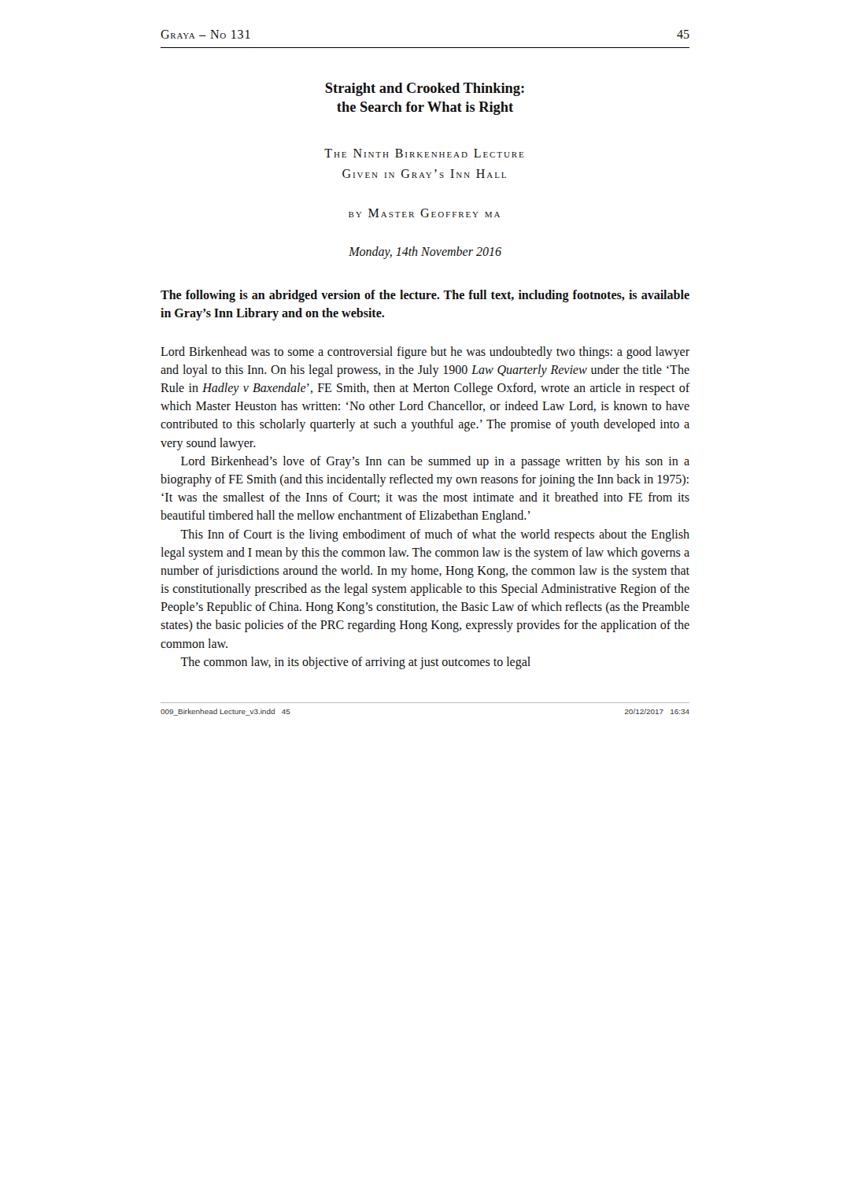Graya – No 131 45
Straight and Crooked Thinking:
the Search for What is Right
The Ninth Birkenhead Lecture
Given in Gray’s Inn Hall
by Master Geoffrey ma
Monday, 14th November 2016
The following is an abridged version of the lecture. The full text, including footnotes, is available in Gray’s Inn Library and on the website.
Lord Birkenhead was to some a controversial figure but he was undoubtedly two things: a good lawyer and loyal to this Inn. On his legal prowess, in the July 1900 Law Quarterly Review under the title ‘The Rule in Hadley v Baxendale’, FE Smith, then at Merton College Oxford, wrote an article in respect of which Master Heuston has written: ‘No other Lord Chancellor, or indeed Law Lord, is known to have contributed to this scholarly quarterly at such a youthful age.’ The promise of youth developed into a very sound lawyer.
Lord Birkenhead’s love of Gray’s Inn can be summed up in a passage written by his son in a biography of FE Smith (and this incidentally reflected my own reasons for joining the Inn back in 1975): ‘It was the smallest of the Inns of Court; it was the most intimate and it breathed into FE from its beautiful timbered hall the mellow enchantment of Elizabethan England.’
This Inn of Court is the living embodiment of much of what the world respects about the English legal system and I mean by this the common law. The common law is the system of law which governs a number of jurisdictions around the world. In my home, Hong Kong, the common law is the system that is constitutionally prescribed as the legal system applicable to this Special Administrative Region of the People’s Republic of China. Hong Kong’s constitution, the Basic Law of which reflects (as the Preamble states) the basic policies of the PRC regarding Hong Kong, expressly provides for the application of the common law.
The common law, in its objective of arriving at just outcomes to legal
009_Birkenhead Lecture_v3.indd 45 20/12/2017 16:34